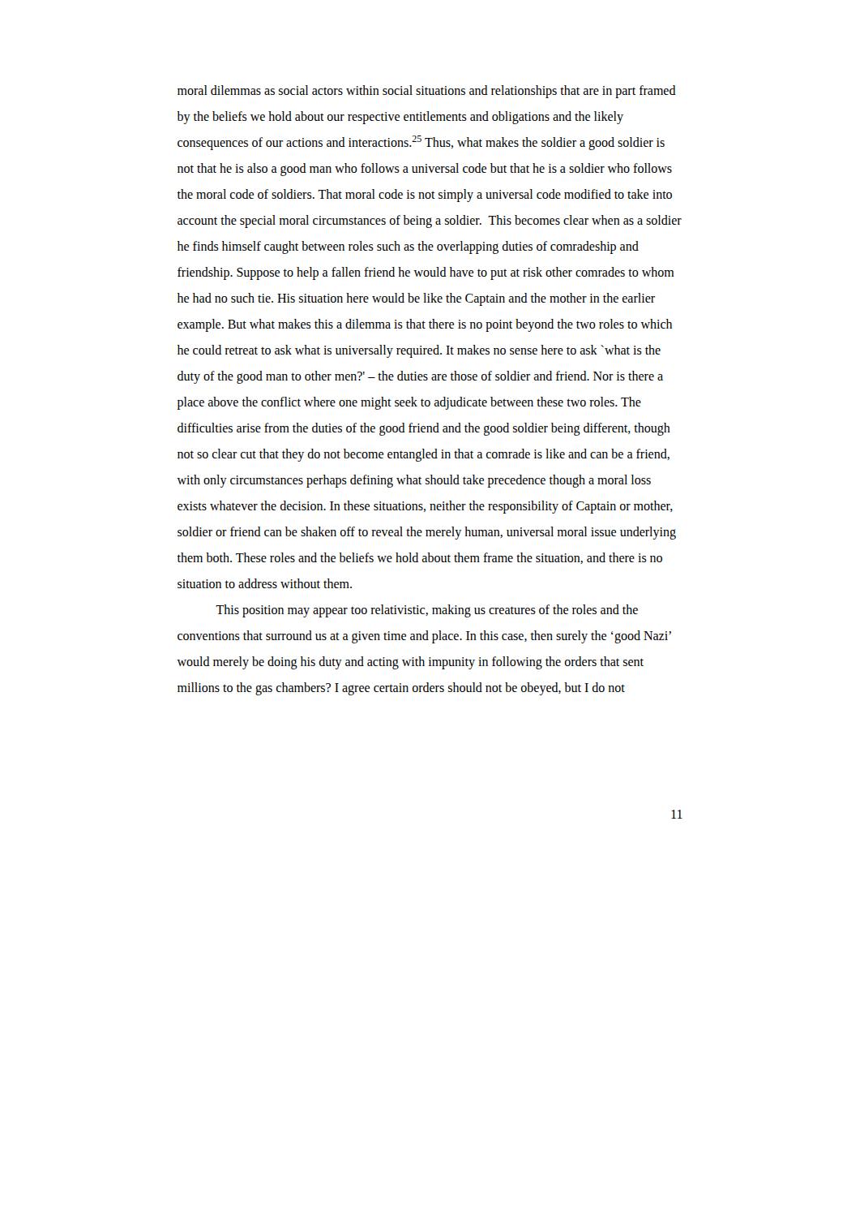moral dilemmas as social actors within social situations and relationships that are in part framed by the beliefs we hold about our respective entitlements and obligations and the likely consequences of our actions and interactions.25 Thus, what makes the soldier a good soldier is not that he is also a good man who follows a universal code but that he is a soldier who follows the moral code of soldiers. That moral code is not simply a universal code modified to take into account the special moral circumstances of being a soldier. This becomes clear when as a soldier he finds himself caught between roles such as the overlapping duties of comradeship and friendship. Suppose to help a fallen friend he would have to put at risk other comrades to whom he had no such tie. His situation here would be like the Captain and the mother in the earlier example. But what makes this a dilemma is that there is no point beyond the two roles to which he could retreat to ask what is universally required. It makes no sense here to ask `what is the duty of the good man to other men?' – the duties are those of soldier and friend. Nor is there a place above the conflict where one might seek to adjudicate between these two roles. The difficulties arise from the duties of the good friend and the good soldier being different, though not so clear cut that they do not become entangled in that a comrade is like and can be a friend, with only circumstances perhaps defining what should take precedence though a moral loss exists whatever the decision. In these situations, neither the responsibility of Captain or mother, soldier or friend can be shaken off to reveal the merely human, universal moral issue underlying them both. These roles and the beliefs we hold about them frame the situation, and there is no situation to address without them.
This position may appear too relativistic, making us creatures of the roles and the conventions that surround us at a given time and place. In this case, then surely the ‘good Nazi’ would merely be doing his duty and acting with impunity in following the orders that sent millions to the gas chambers? I agree certain orders should not be obeyed, but I do not
11